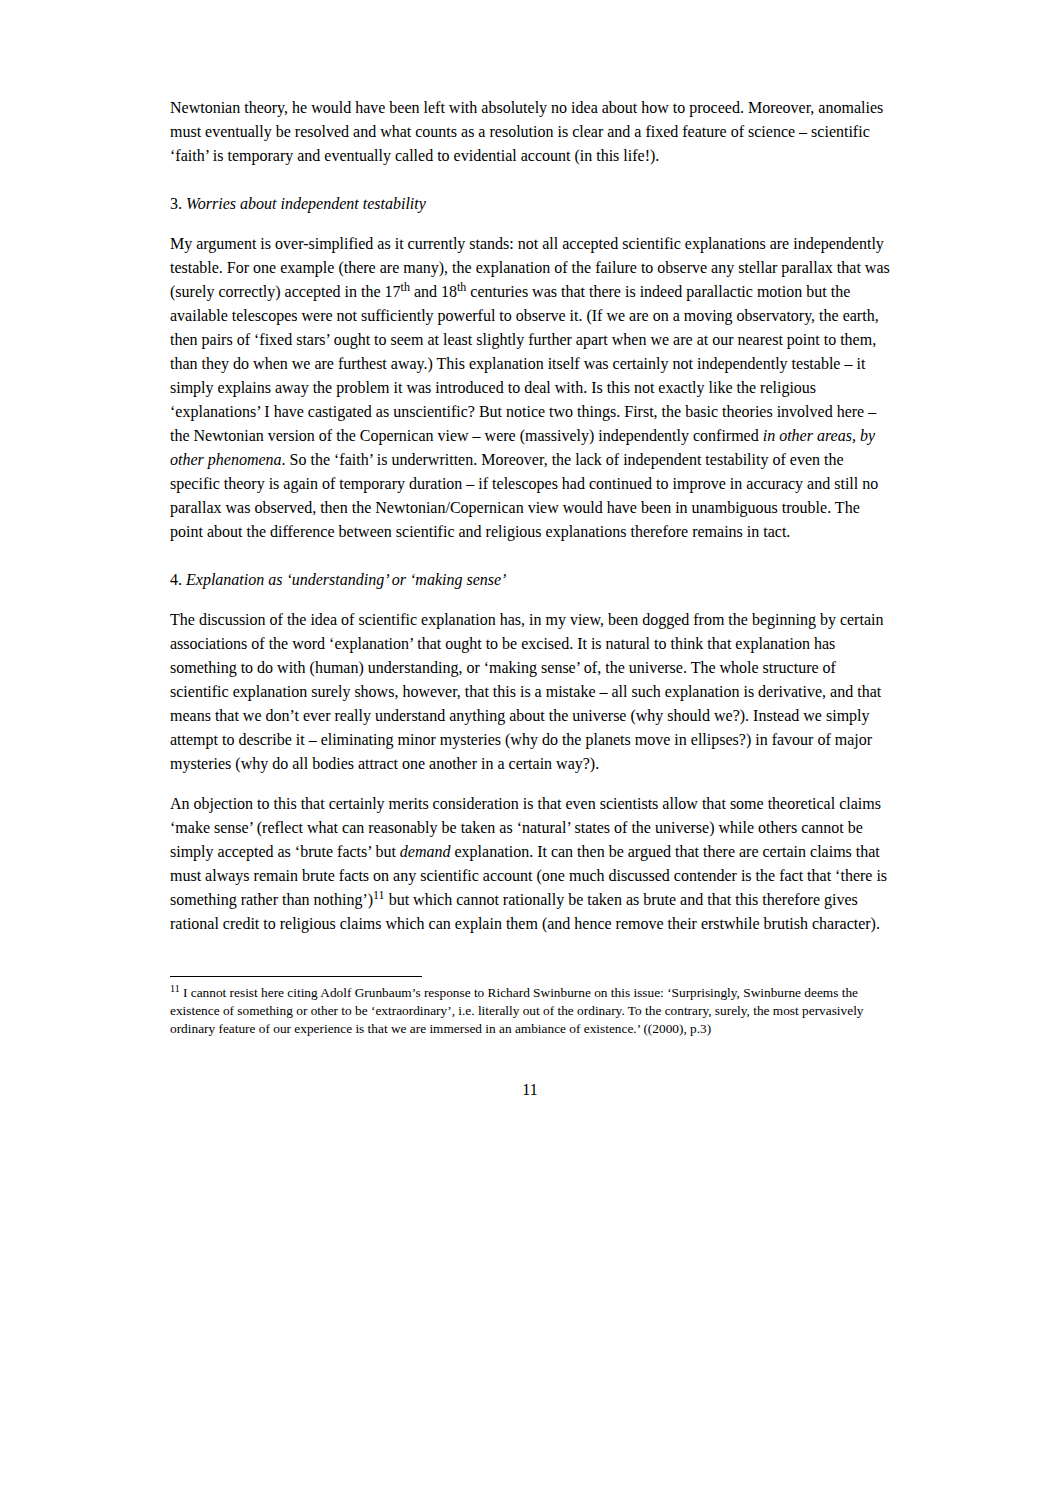Newtonian theory, he would have been left with absolutely no idea about how to proceed. Moreover, anomalies must eventually be resolved and what counts as a resolution is clear and a fixed feature of science – scientific ‘faith’ is temporary and eventually called to evidential account (in this life!).
3. Worries about independent testability
My argument is over-simplified as it currently stands: not all accepted scientific explanations are independently testable. For one example (there are many), the explanation of the failure to observe any stellar parallax that was (surely correctly) accepted in the 17th and 18th centuries was that there is indeed parallactic motion but the available telescopes were not sufficiently powerful to observe it. (If we are on a moving observatory, the earth, then pairs of ‘fixed stars’ ought to seem at least slightly further apart when we are at our nearest point to them, than they do when we are furthest away.) This explanation itself was certainly not independently testable – it simply explains away the problem it was introduced to deal with. Is this not exactly like the religious ‘explanations’ I have castigated as unscientific? But notice two things. First, the basic theories involved here – the Newtonian version of the Copernican view – were (massively) independently confirmed in other areas, by other phenomena. So the ‘faith’ is underwritten. Moreover, the lack of independent testability of even the specific theory is again of temporary duration – if telescopes had continued to improve in accuracy and still no parallax was observed, then the Newtonian/Copernican view would have been in unambiguous trouble. The point about the difference between scientific and religious explanations therefore remains in tact.
4. Explanation as ‘understanding’ or ‘making sense’
The discussion of the idea of scientific explanation has, in my view, been dogged from the beginning by certain associations of the word ‘explanation’ that ought to be excised. It is natural to think that explanation has something to do with (human) understanding, or ‘making sense’ of, the universe. The whole structure of scientific explanation surely shows, however, that this is a mistake – all such explanation is derivative, and that means that we don’t ever really understand anything about the universe (why should we?). Instead we simply attempt to describe it – eliminating minor mysteries (why do the planets move in ellipses?) in favour of major mysteries (why do all bodies attract one another in a certain way?).
An objection to this that certainly merits consideration is that even scientists allow that some theoretical claims ‘make sense’ (reflect what can reasonably be taken as ‘natural’ states of the universe) while others cannot be simply accepted as ‘brute facts’ but demand explanation. It can then be argued that there are certain claims that must always remain brute facts on any scientific account (one much discussed contender is the fact that ‘there is something rather than nothing’)11 but which cannot rationally be taken as brute and that this therefore gives rational credit to religious claims which can explain them (and hence remove their erstwhile brutish character).
11 I cannot resist here citing Adolf Grunbaum’s response to Richard Swinburne on this issue: ‘Surprisingly, Swinburne deems the existence of something or other to be ‘extraordinary’, i.e. literally out of the ordinary. To the contrary, surely, the most pervasively ordinary feature of our experience is that we are immersed in an ambiance of existence.’ ((2000), p.3)
11